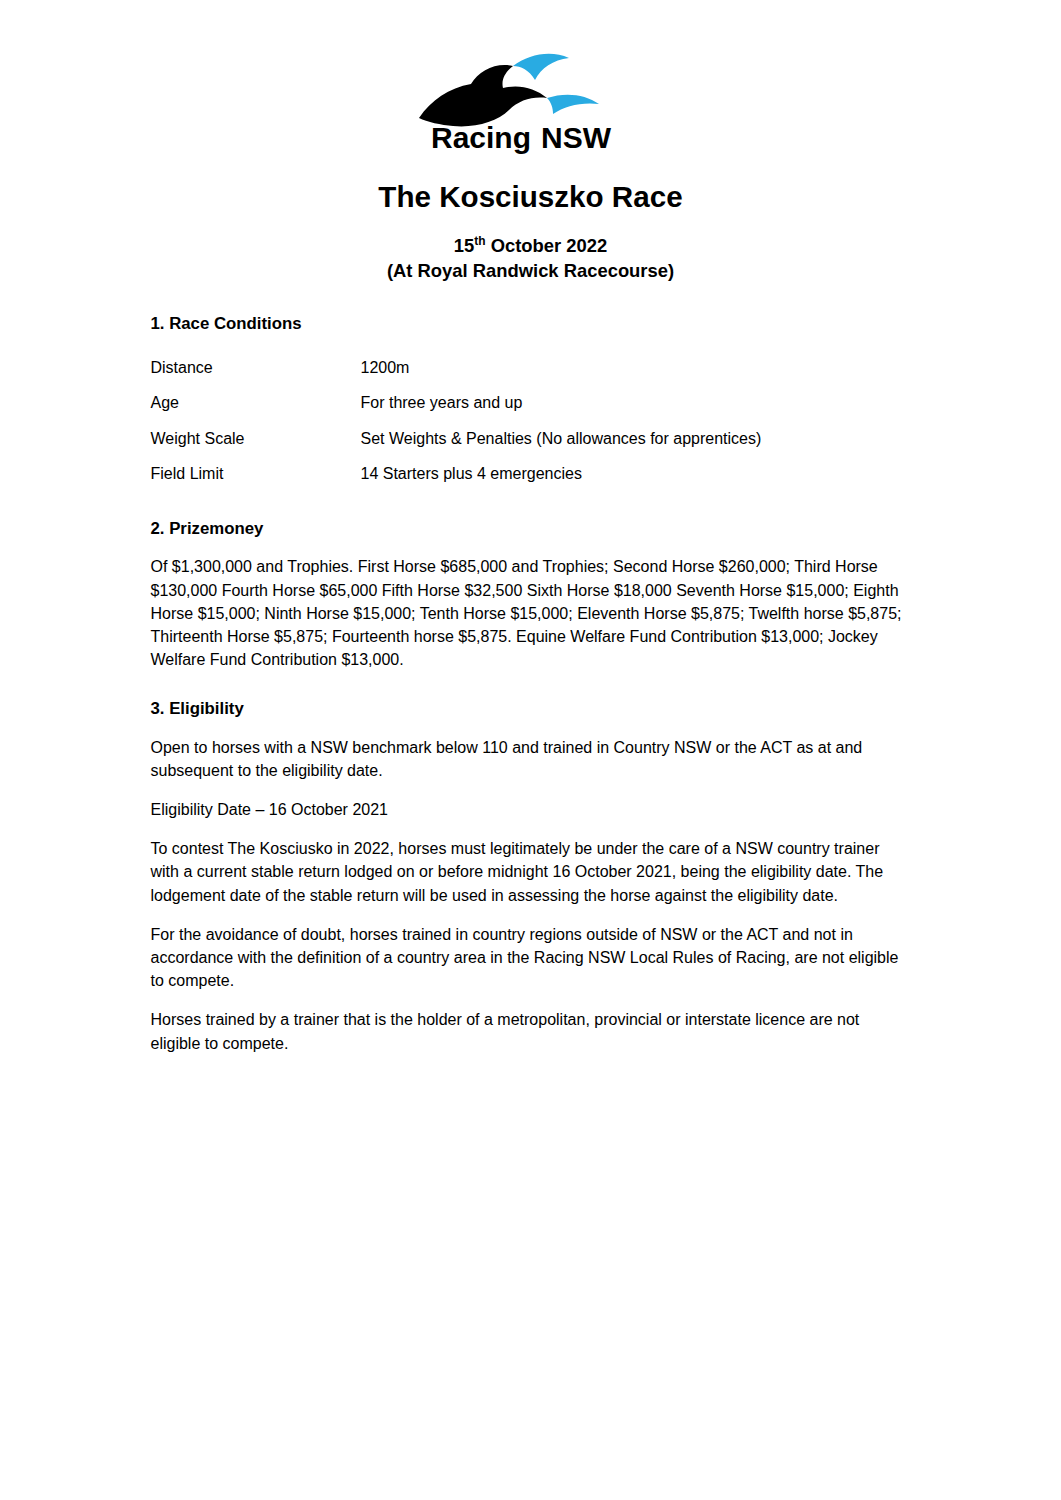Racing NSW
The Kosciuszko Race
15th October 2022
(At Royal Randwick Racecourse)
1. Race Conditions
| Distance | 1200m |
| Age | For three years and up |
| Weight Scale | Set Weights & Penalties (No allowances for apprentices) |
| Field Limit | 14 Starters plus 4 emergencies |
2. Prizemoney
Of $1,300,000 and Trophies. First Horse $685,000 and Trophies; Second Horse $260,000; Third Horse $130,000 Fourth Horse $65,000 Fifth Horse $32,500 Sixth Horse $18,000 Seventh Horse $15,000; Eighth Horse $15,000; Ninth Horse $15,000; Tenth Horse $15,000; Eleventh Horse $5,875; Twelfth horse $5,875; Thirteenth Horse $5,875; Fourteenth horse $5,875. Equine Welfare Fund Contribution $13,000; Jockey Welfare Fund Contribution $13,000.
3. Eligibility
Open to horses with a NSW benchmark below 110 and trained in Country NSW or the ACT as at and subsequent to the eligibility date.
Eligibility Date – 16 October 2021
To contest The Kosciusko in 2022, horses must legitimately be under the care of a NSW country trainer with a current stable return lodged on or before midnight 16 October 2021, being the eligibility date. The lodgement date of the stable return will be used in assessing the horse against the eligibility date.
For the avoidance of doubt, horses trained in country regions outside of NSW or the ACT and not in accordance with the definition of a country area in the Racing NSW Local Rules of Racing, are not eligible to compete.
Horses trained by a trainer that is the holder of a metropolitan, provincial or interstate licence are not eligible to compete.